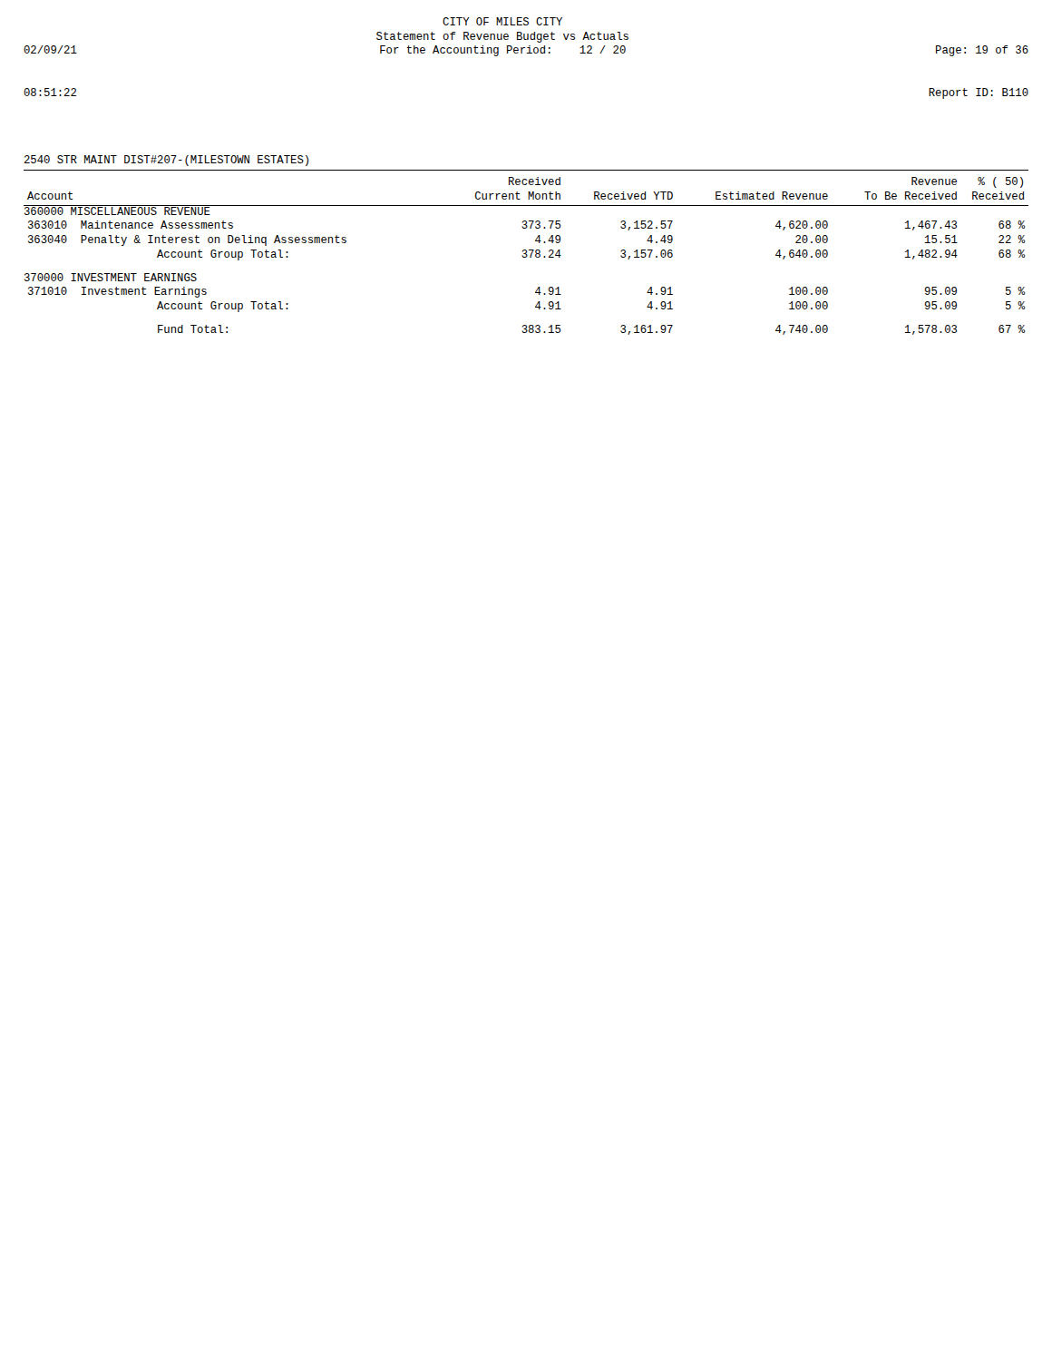02/09/21
08:51:22
CITY OF MILES CITY
Statement of Revenue Budget vs Actuals
For the Accounting Period: 12 / 20
Page: 19 of 36
Report ID: B110
2540 STR MAINT DIST#207-(MILESTOWN ESTATES)
| | Received | | | Revenue | % ( 50) |
| --- | --- | --- | --- | --- | --- |
| Account | Current Month | Received YTD | Estimated Revenue | To Be Received | Received |
| 360000 MISCELLANEOUS REVENUE |
| 363010 Maintenance Assessments | 373.75 | 3,152.57 | 4,620.00 | 1,467.43 | 68 % |
| 363040 Penalty & Interest on Delinq Assessments | 4.49 | 4.49 | 20.00 | 15.51 | 22 % |
| Account Group Total: | 378.24 | 3,157.06 | 4,640.00 | 1,482.94 | 68 % |
| 370000 INVESTMENT EARNINGS |
| 371010 Investment Earnings | 4.91 | 4.91 | 100.00 | 95.09 | 5 % |
| Account Group Total: | 4.91 | 4.91 | 100.00 | 95.09 | 5 % |
| Fund Total: | 383.15 | 3,161.97 | 4,740.00 | 1,578.03 | 67 % |